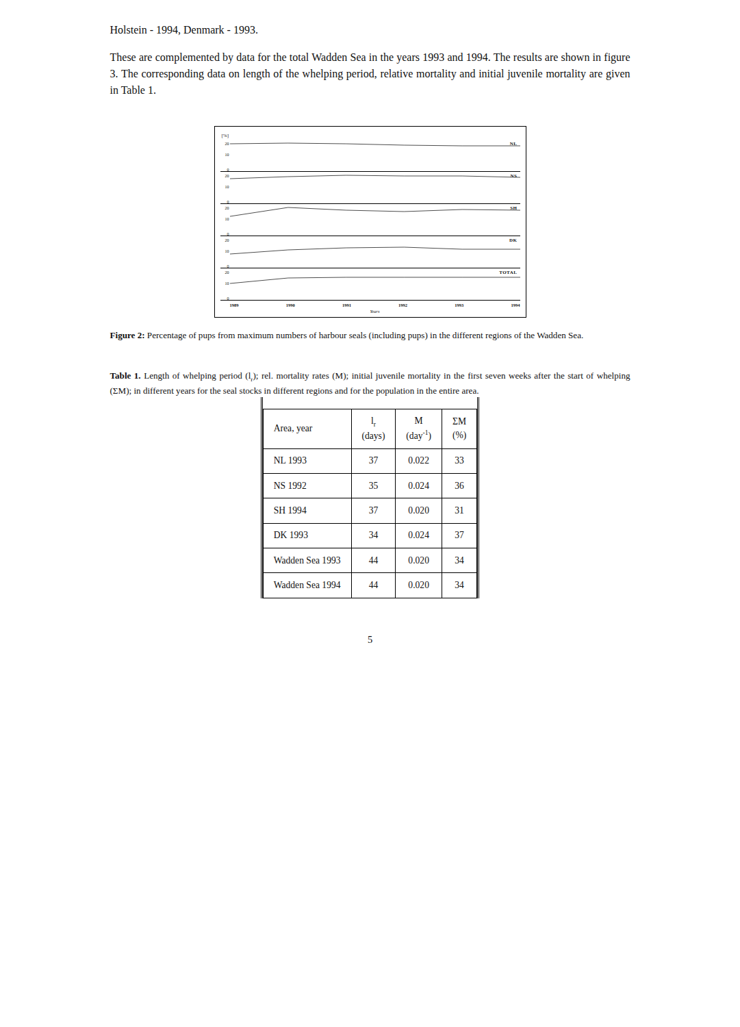Holstein - 1994, Denmark - 1993.
These are complemented by data for the total Wadden Sea in the years 1993 and 1994. The results are shown in figure 3. The corresponding data on length of the whelping period, relative mortality and initial juvenile mortality are given in Table 1.
[%]
NL
20 10 0
NS
20 10 0
SH
20 10 0
DK
20 10 0
TOTAL
20 10 0
198919901991199219931994
Years
Figure 2: Percentage of pups from maximum numbers of harbour seals (including pups) in the different regions of the Wadden Sea.
Table 1. Length of whelping period (lr); rel. mortality rates (M); initial juvenile mortality in the first seven weeks after the start of whelping (ΣM); in different years for the seal stocks in different regions and for the population in the entire area.
| Area, year | l r (days) | M (day -1 ) | ΣM (%) |
| --- | --- | --- | --- |
| NL 1993 | 37 | 0.022 | 33 |
| NS 1992 | 35 | 0.024 | 36 |
| SH 1994 | 37 | 0.020 | 31 |
| DK 1993 | 34 | 0.024 | 37 |
| Wadden Sea 1993 | 44 | 0.020 | 34 |
| Wadden Sea 1994 | 44 | 0.020 | 34 |
5